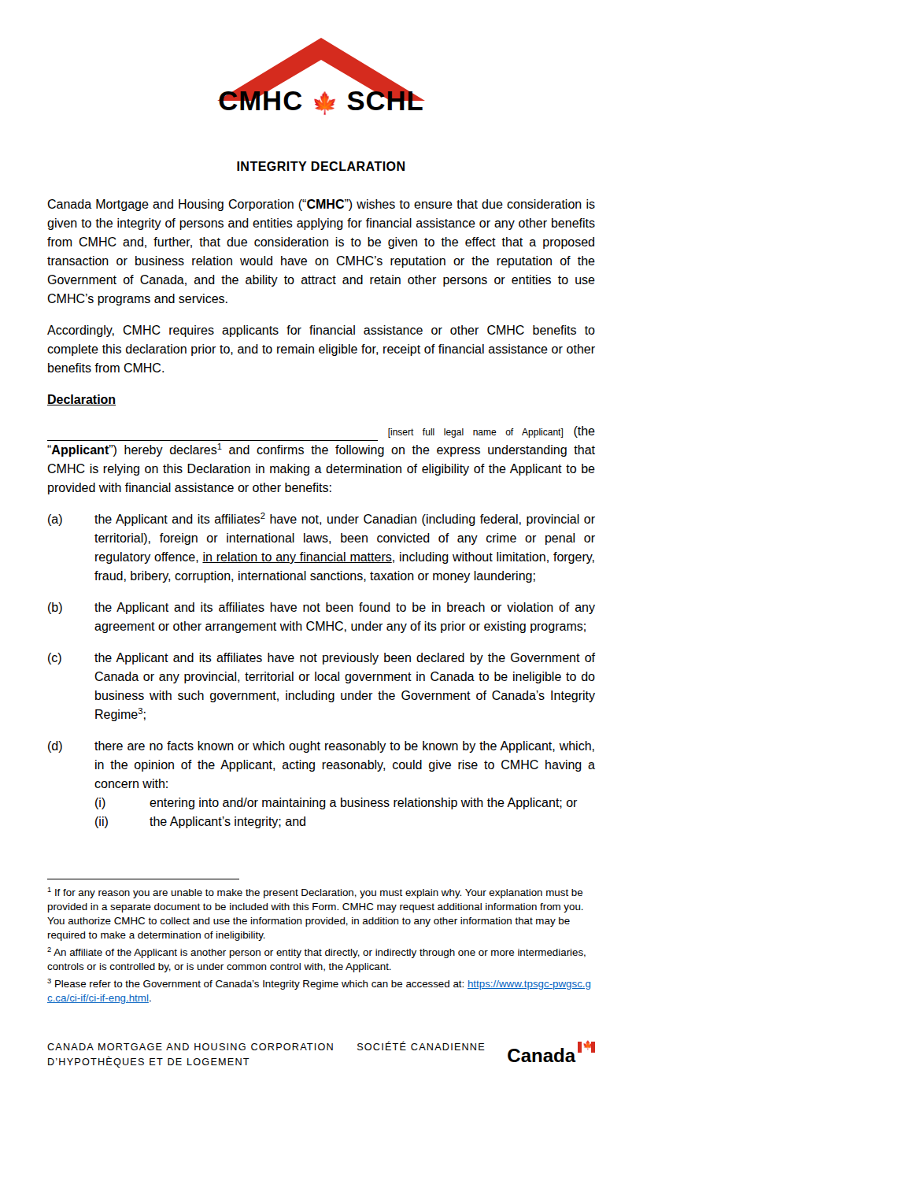CMHC 🍁 SCHL
INTEGRITY DECLARATION
Canada Mortgage and Housing Corporation (“CMHC”) wishes to ensure that due consideration is given to the integrity of persons and entities applying for financial assistance or any other benefits from CMHC and, further, that due consideration is to be given to the effect that a proposed transaction or business relation would have on CMHC’s reputation or the reputation of the Government of Canada, and the ability to attract and retain other persons or entities to use CMHC’s programs and services.
Accordingly, CMHC requires applicants for financial assistance or other CMHC benefits to complete this declaration prior to, and to remain eligible for, receipt of financial assistance or other benefits from CMHC.
Declaration
[insert full legal name of Applicant] (the “Applicant”) hereby declares1 and confirms the following on the express understanding that CMHC is relying on this Declaration in making a determination of eligibility of the Applicant to be provided with financial assistance or other benefits:
(a)
the Applicant and its affiliates2 have not, under Canadian (including federal, provincial or territorial), foreign or international laws, been convicted of any crime or penal or regulatory offence, in relation to any financial matters, including without limitation, forgery, fraud, bribery, corruption, international sanctions, taxation or money laundering;
(b)
the Applicant and its affiliates have not been found to be in breach or violation of any agreement or other arrangement with CMHC, under any of its prior or existing programs;
(c)
the Applicant and its affiliates have not previously been declared by the Government of Canada or any provincial, territorial or local government in Canada to be ineligible to do business with such government, including under the Government of Canada’s Integrity Regime3;
(d)
there are no facts known or which ought reasonably to be known by the Applicant, which, in the opinion of the Applicant, acting reasonably, could give rise to CMHC having a concern with:
(i)
entering into and/or maintaining a business relationship with the Applicant; or
(ii)
the Applicant’s integrity; and
1 If for any reason you are unable to make the present Declaration, you must explain why. Your explanation must be provided in a separate document to be included with this Form. CMHC may request additional information from you. You authorize CMHC to collect and use the information provided, in addition to any other information that may be required to make a determination of ineligibility.
2 An affiliate of the Applicant is another person or entity that directly, or indirectly through one or more intermediaries, controls or is controlled by, or is under common control with, the Applicant.
3 Please refer to the Government of Canada’s Integrity Regime which can be accessed at: https://www.tpsgc-pwgsc.gc.ca/ci-if/ci-if-eng.html.
CANADA MORTGAGE AND HOUSING CORPORATION SOCIÉTÉ CANADIENNE D’HYPOTHÈQUES ET DE LOGEMENT
Canada